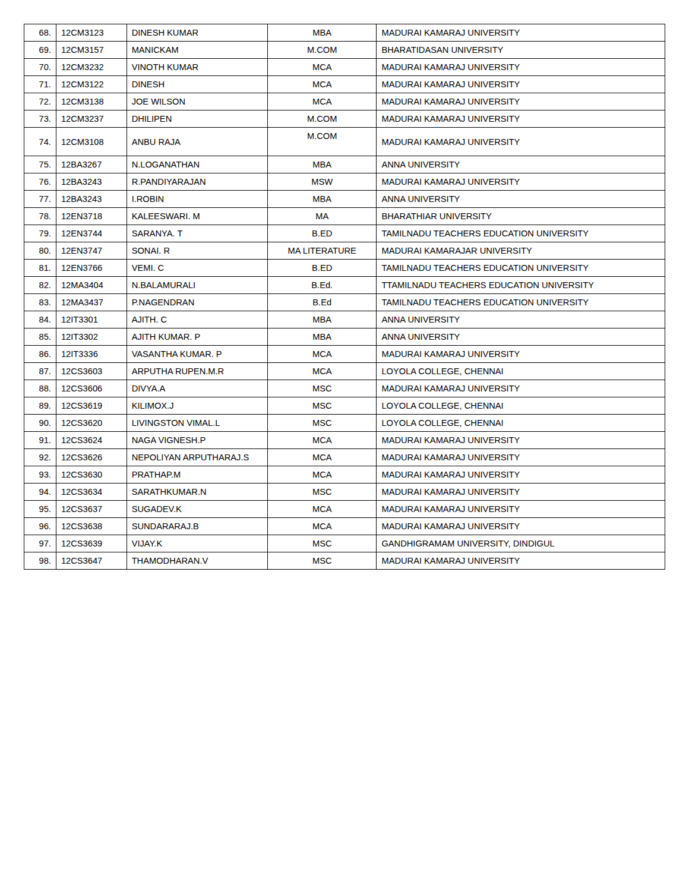| 68. | 12CM3123 | DINESH KUMAR | MBA | MADURAI KAMARAJ UNIVERSITY |
| 69. | 12CM3157 | MANICKAM | M.COM | BHARATIDASAN UNIVERSITY |
| 70. | 12CM3232 | VINOTH KUMAR | MCA | MADURAI KAMARAJ UNIVERSITY |
| 71. | 12CM3122 | DINESH | MCA | MADURAI KAMARAJ UNIVERSITY |
| 72. | 12CM3138 | JOE WILSON | MCA | MADURAI KAMARAJ UNIVERSITY |
| 73. | 12CM3237 | DHILIPEN | M.COM | MADURAI KAMARAJ UNIVERSITY |
| 74. | 12CM3108 | ANBU RAJA | M.COM | MADURAI KAMARAJ UNIVERSITY |
| 75. | 12BA3267 | N.LOGANATHAN | MBA | ANNA UNIVERSITY |
| 76. | 12BA3243 | R.PANDIYARAJAN | MSW | MADURAI KAMARAJ UNIVERSITY |
| 77. | 12BA3243 | I.ROBIN | MBA | ANNA UNIVERSITY |
| 78. | 12EN3718 | KALEESWARI. M | MA | BHARATHIAR UNIVERSITY |
| 79. | 12EN3744 | SARANYA. T | B.ED | TAMILNADU TEACHERS EDUCATION UNIVERSITY |
| 80. | 12EN3747 | SONAI. R | MA LITERATURE | MADURAI KAMARAJAR UNIVERSITY |
| 81. | 12EN3766 | VEMI. C | B.ED | TAMILNADU TEACHERS EDUCATION UNIVERSITY |
| 82. | 12MA3404 | N.BALAMURALI | B.Ed. | TTAMILNADU TEACHERS EDUCATION UNIVERSITY |
| 83. | 12MA3437 | P.NAGENDRAN | B.Ed | TAMILNADU TEACHERS EDUCATION UNIVERSITY |
| 84. | 12IT3301 | AJITH. C | MBA | ANNA UNIVERSITY |
| 85. | 12IT3302 | AJITH KUMAR. P | MBA | ANNA UNIVERSITY |
| 86. | 12IT3336 | VASANTHA KUMAR. P | MCA | MADURAI KAMARAJ UNIVERSITY |
| 87. | 12CS3603 | ARPUTHA RUPEN.M.R | MCA | LOYOLA COLLEGE, CHENNAI |
| 88. | 12CS3606 | DIVYA.A | MSC | MADURAI KAMARAJ UNIVERSITY |
| 89. | 12CS3619 | KILIMOX.J | MSC | LOYOLA COLLEGE, CHENNAI |
| 90. | 12CS3620 | LIVINGSTON VIMAL.L | MSC | LOYOLA COLLEGE, CHENNAI |
| 91. | 12CS3624 | NAGA VIGNESH.P | MCA | MADURAI KAMARAJ UNIVERSITY |
| 92. | 12CS3626 | NEPOLIYAN ARPUTHARAJ.S | MCA | MADURAI KAMARAJ UNIVERSITY |
| 93. | 12CS3630 | PRATHAP.M | MCA | MADURAI KAMARAJ UNIVERSITY |
| 94. | 12CS3634 | SARATHKUMAR.N | MSC | MADURAI KAMARAJ UNIVERSITY |
| 95. | 12CS3637 | SUGADEV.K | MCA | MADURAI KAMARAJ UNIVERSITY |
| 96. | 12CS3638 | SUNDARARAJ.B | MCA | MADURAI KAMARAJ UNIVERSITY |
| 97. | 12CS3639 | VIJAY.K | MSC | GANDHIGRAMAM UNIVERSITY, DINDIGUL |
| 98. | 12CS3647 | THAMODHARAN.V | MSC | MADURAI KAMARAJ UNIVERSITY |